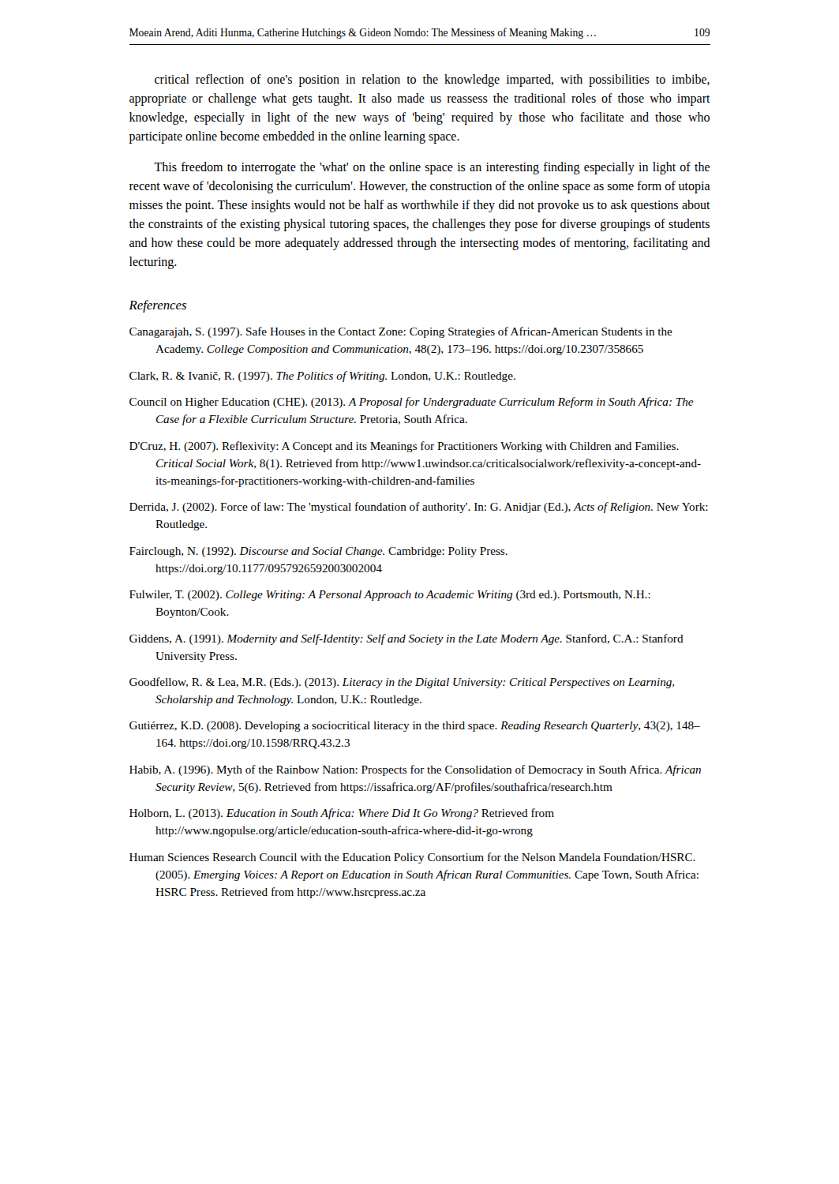Moeain Arend, Aditi Hunma, Catherine Hutchings & Gideon Nomdo: The Messiness of Meaning Making … 109
critical reflection of one's position in relation to the knowledge imparted, with possibilities to imbibe, appropriate or challenge what gets taught. It also made us reassess the traditional roles of those who impart knowledge, especially in light of the new ways of 'being' required by those who facilitate and those who participate online become embedded in the online learning space.
This freedom to interrogate the 'what' on the online space is an interesting finding especially in light of the recent wave of 'decolonising the curriculum'. However, the construction of the online space as some form of utopia misses the point. These insights would not be half as worthwhile if they did not provoke us to ask questions about the constraints of the existing physical tutoring spaces, the challenges they pose for diverse groupings of students and how these could be more adequately addressed through the intersecting modes of mentoring, facilitating and lecturing.
References
Canagarajah, S. (1997). Safe Houses in the Contact Zone: Coping Strategies of African-American Students in the Academy. College Composition and Communication, 48(2), 173–196. https://doi.org/10.2307/358665
Clark, R. & Ivanič, R. (1997). The Politics of Writing. London, U.K.: Routledge.
Council on Higher Education (CHE). (2013). A Proposal for Undergraduate Curriculum Reform in South Africa: The Case for a Flexible Curriculum Structure. Pretoria, South Africa.
D'Cruz, H. (2007). Reflexivity: A Concept and its Meanings for Practitioners Working with Children and Families. Critical Social Work, 8(1). Retrieved from http://www1.uwindsor.ca/criticalsocialwork/reflexivity-a-concept-and-its-meanings-for-practitioners-working-with-children-and-families
Derrida, J. (2002). Force of law: The 'mystical foundation of authority'. In: G. Anidjar (Ed.), Acts of Religion. New York: Routledge.
Fairclough, N. (1992). Discourse and Social Change. Cambridge: Polity Press. https://doi.org/10.1177/0957926592003002004
Fulwiler, T. (2002). College Writing: A Personal Approach to Academic Writing (3rd ed.). Portsmouth, N.H.: Boynton/Cook.
Giddens, A. (1991). Modernity and Self-Identity: Self and Society in the Late Modern Age. Stanford, C.A.: Stanford University Press.
Goodfellow, R. & Lea, M.R. (Eds.). (2013). Literacy in the Digital University: Critical Perspectives on Learning, Scholarship and Technology. London, U.K.: Routledge.
Gutiérrez, K.D. (2008). Developing a sociocritical literacy in the third space. Reading Research Quarterly, 43(2), 148–164. https://doi.org/10.1598/RRQ.43.2.3
Habib, A. (1996). Myth of the Rainbow Nation: Prospects for the Consolidation of Democracy in South Africa. African Security Review, 5(6). Retrieved from https://issafrica.org/AF/profiles/southafrica/research.htm
Holborn, L. (2013). Education in South Africa: Where Did It Go Wrong? Retrieved from http://www.ngopulse.org/article/education-south-africa-where-did-it-go-wrong
Human Sciences Research Council with the Education Policy Consortium for the Nelson Mandela Foundation/HSRC. (2005). Emerging Voices: A Report on Education in South African Rural Communities. Cape Town, South Africa: HSRC Press. Retrieved from http://www.hsrcpress.ac.za